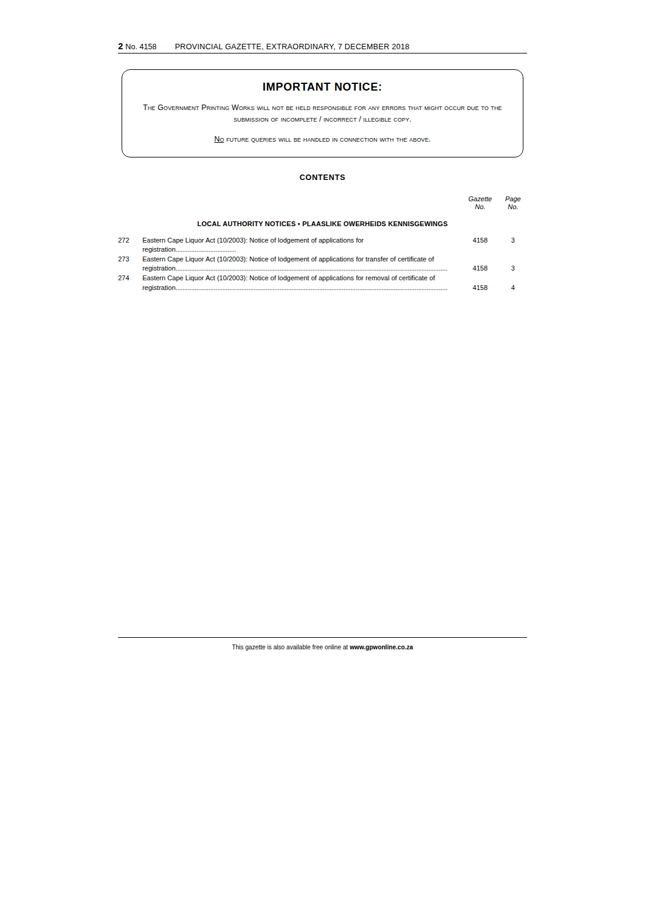2 No. 4158 PROVINCIAL GAZETTE, EXTRAORDINARY, 7 DECEMBER 2018
IMPORTANT NOTICE:
The Government Printing Works will not be held responsible for any errors that might occur due to the submission of incomplete / incorrect / illegible copy.
No future queries will be handled in connection with the above.
CONTENTS
| | | Gazette | Page |
| | | No. | No. |
| LOCAL AUTHORITY NOTICES • PLAASLIKE OWERHEIDS KENNISGEWINGS |
| 272 | Eastern Cape Liquor Act (10/2003): Notice of lodgement of applications for registration ................................... | 4158 | 3 |
| 273 | Eastern Cape Liquor Act (10/2003): Notice of lodgement of applications for transfer of certificate of | | |
| | registration ............................................................................................................................................................. | 4158 | 3 |
| 274 | Eastern Cape Liquor Act (10/2003): Notice of lodgement of applications for removal of certificate of | | |
| | registration ............................................................................................................................................................. | 4158 | 4 |
This gazette is also available free online at www.gpwonline.co.za